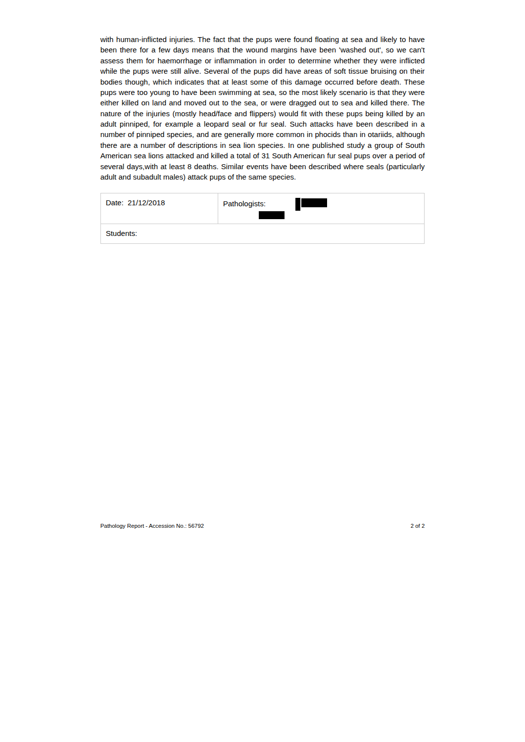with human-inflicted injuries. The fact that the pups were found floating at sea and likely to have been there for a few days means that the wound margins have been 'washed out', so we can't assess them for haemorrhage or inflammation in order to determine whether they were inflicted while the pups were still alive. Several of the pups did have areas of soft tissue bruising on their bodies though, which indicates that at least some of this damage occurred before death. These pups were too young to have been swimming at sea, so the most likely scenario is that they were either killed on land and moved out to the sea, or were dragged out to sea and killed there. The nature of the injuries (mostly head/face and flippers) would fit with these pups being killed by an adult pinniped, for example a leopard seal or fur seal. Such attacks have been described in a number of pinniped species, and are generally more common in phocids than in otariids, although there are a number of descriptions in sea lion species. In one published study a group of South American sea lions attacked and killed a total of 31 South American fur seal pups over a period of several days,with at least 8 deaths. Similar events have been described where seals (particularly adult and subadult males) attack pups of the same species.
| Date: 21/12/2018 | Pathologists: |
| Students: |
Pathology Report - Accession No.: 56792 2 of 2